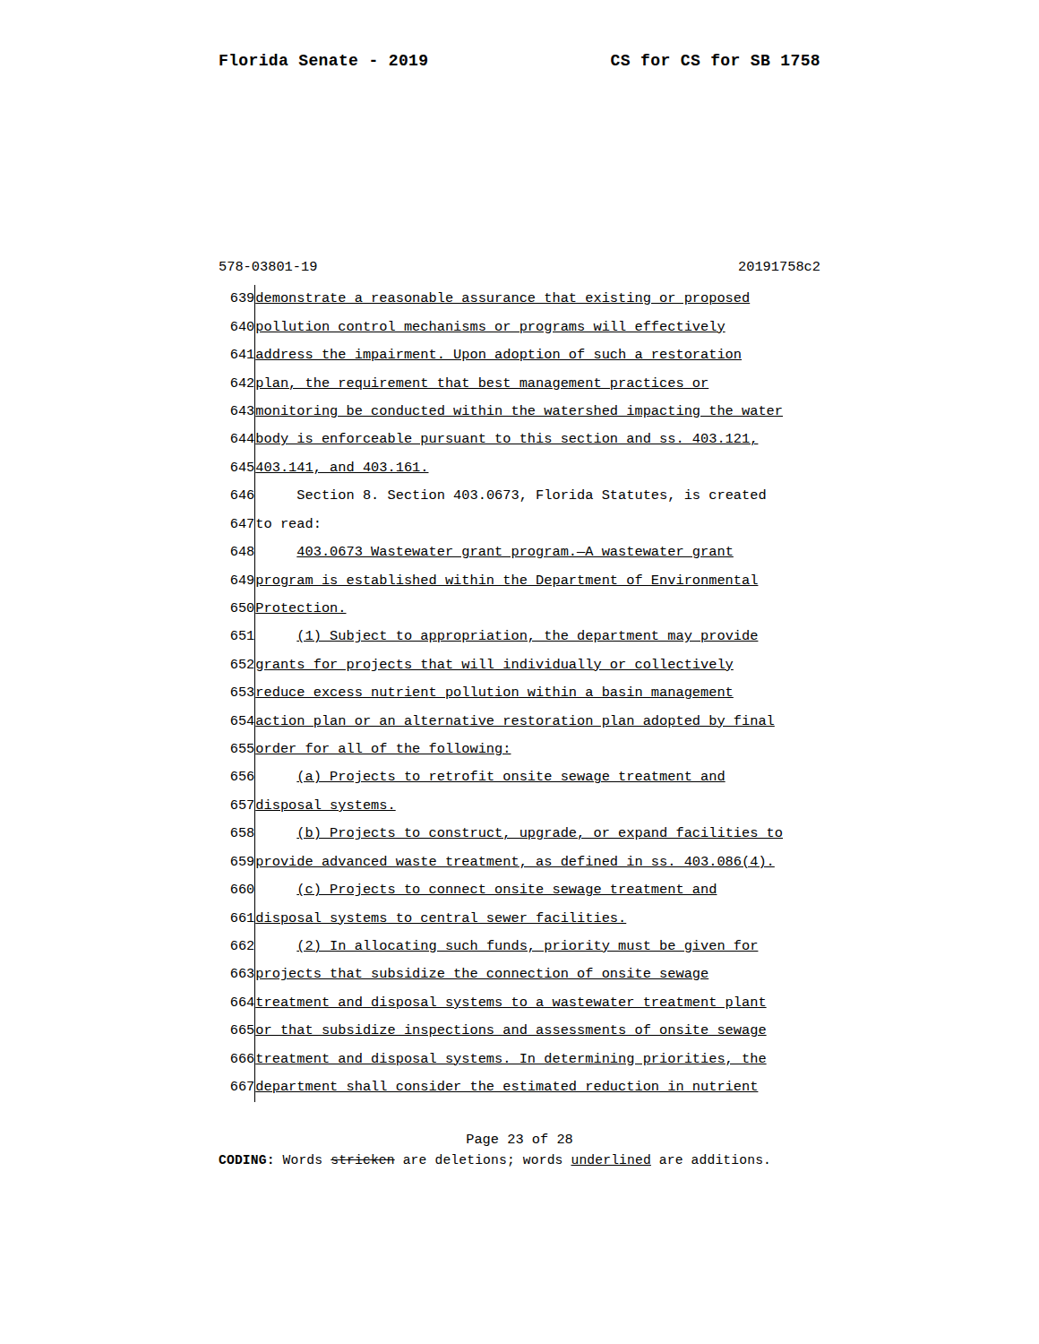Florida Senate - 2019
CS for CS for SB 1758
578-03801-19
20191758c2
| 639 | demonstrate a reasonable assurance that existing or proposed |
| 640 | pollution control mechanisms or programs will effectively |
| 641 | address the impairment. Upon adoption of such a restoration |
| 642 | plan, the requirement that best management practices or |
| 643 | monitoring be conducted within the watershed impacting the water |
| 644 | body is enforceable pursuant to this section and ss. 403.121, |
| 645 | 403.141, and 403.161. |
| 646 | Section 8. Section 403.0673, Florida Statutes, is created |
| 647 | to read: |
| 648 | 403.0673 Wastewater grant program.—A wastewater grant |
| 649 | program is established within the Department of Environmental |
| 650 | Protection. |
| 651 | (1) Subject to appropriation, the department may provide |
| 652 | grants for projects that will individually or collectively |
| 653 | reduce excess nutrient pollution within a basin management |
| 654 | action plan or an alternative restoration plan adopted by final |
| 655 | order for all of the following: |
| 656 | (a) Projects to retrofit onsite sewage treatment and |
| 657 | disposal systems. |
| 658 | (b) Projects to construct, upgrade, or expand facilities to |
| 659 | provide advanced waste treatment, as defined in ss. 403.086(4). |
| 660 | (c) Projects to connect onsite sewage treatment and |
| 661 | disposal systems to central sewer facilities. |
| 662 | (2) In allocating such funds, priority must be given for |
| 663 | projects that subsidize the connection of onsite sewage |
| 664 | treatment and disposal systems to a wastewater treatment plant |
| 665 | or that subsidize inspections and assessments of onsite sewage |
| 666 | treatment and disposal systems. In determining priorities, the |
| 667 | department shall consider the estimated reduction in nutrient |
Page 23 of 28
CODING: Words stricken are deletions; words underlined are additions.